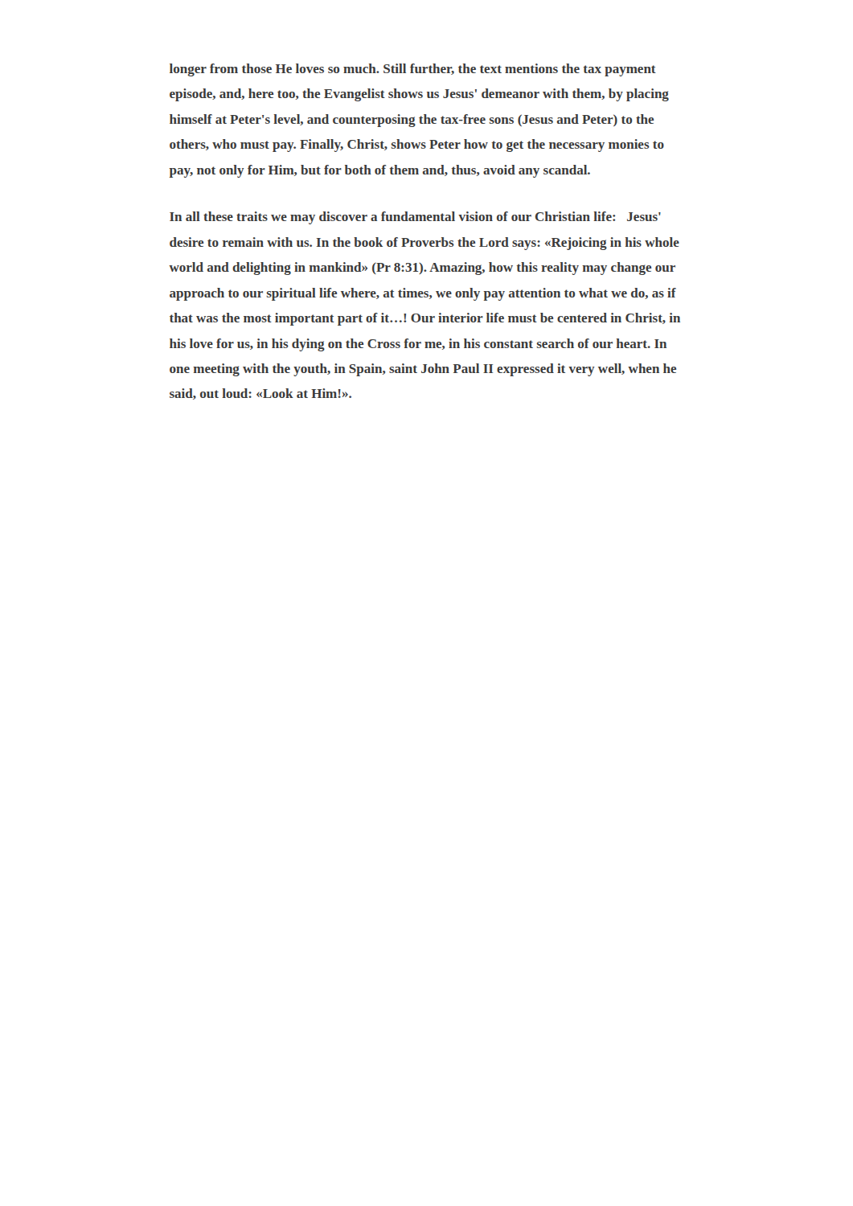longer from those He loves so much. Still further, the text mentions the tax payment episode, and, here too, the Evangelist shows us Jesus' demeanor with them, by placing himself at Peter's level, and counterposing the tax-free sons (Jesus and Peter) to the others, who must pay. Finally, Christ, shows Peter how to get the necessary monies to pay, not only for Him, but for both of them and, thus, avoid any scandal.
In all these traits we may discover a fundamental vision of our Christian life: Jesus' desire to remain with us. In the book of Proverbs the Lord says: «Rejoicing in his whole world and delighting in mankind» (Pr 8:31). Amazing, how this reality may change our approach to our spiritual life where, at times, we only pay attention to what we do, as if that was the most important part of it…! Our interior life must be centered in Christ, in his love for us, in his dying on the Cross for me, in his constant search of our heart. In one meeting with the youth, in Spain, saint John Paul II expressed it very well, when he said, out loud: «Look at Him!».